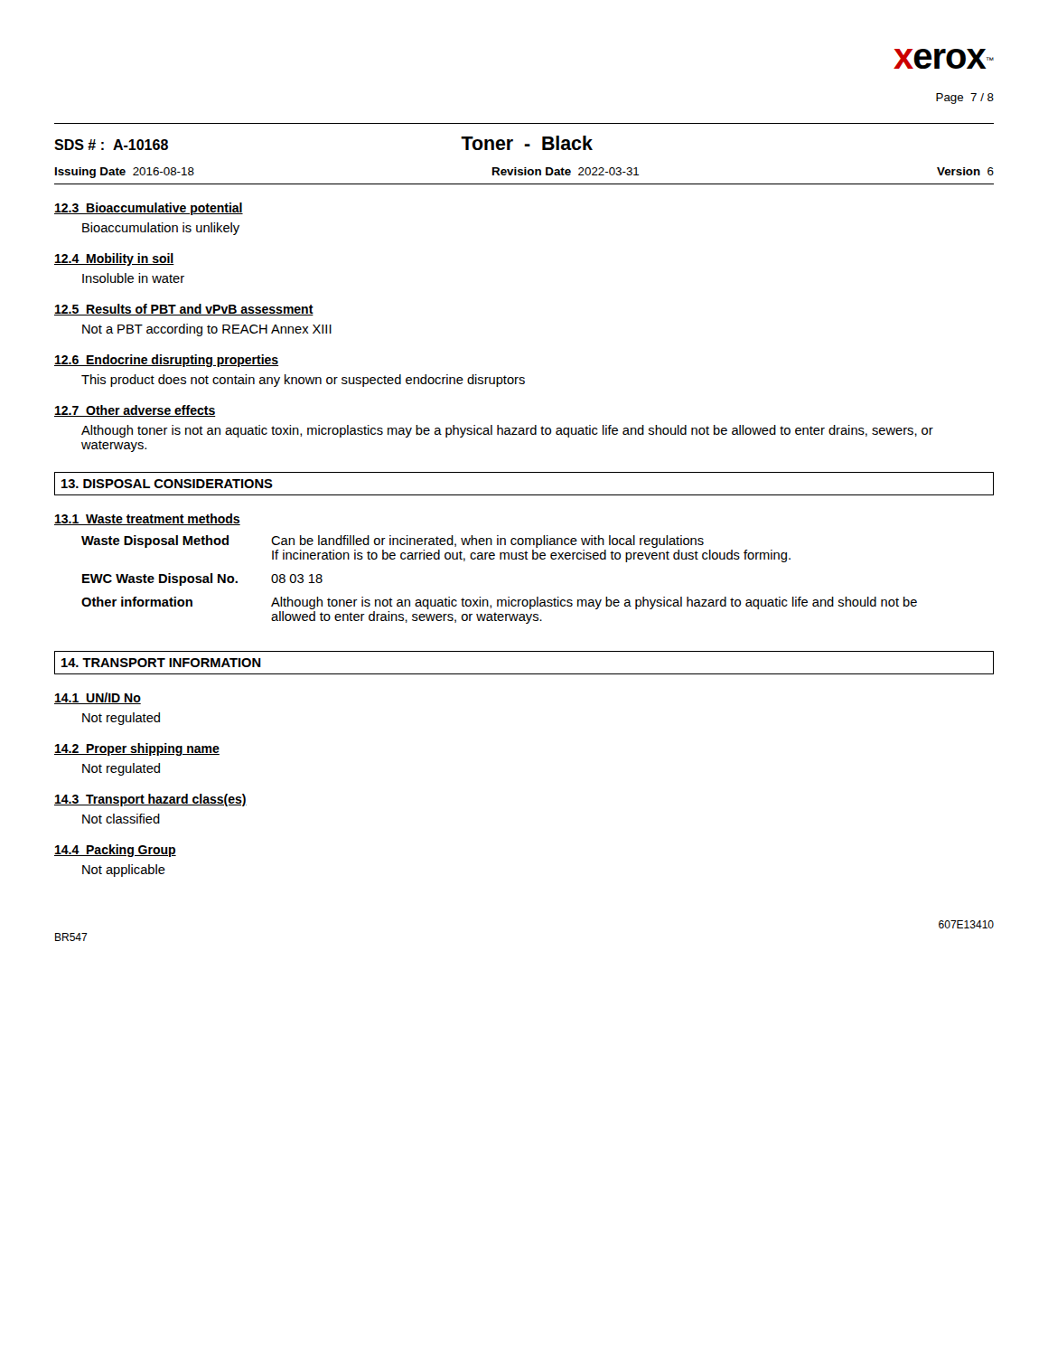xerox™
Page 7 / 8
SDS # : A-10168
Toner - Black
Issuing Date 2016-08-18
Revision Date 2022-03-31
Version 6
12.3 Bioaccumulative potential
Bioaccumulation is unlikely
12.4 Mobility in soil
Insoluble in water
12.5 Results of PBT and vPvB assessment
Not a PBT according to REACH Annex XIII
12.6 Endocrine disrupting properties
This product does not contain any known or suspected endocrine disruptors
12.7 Other adverse effects
Although toner is not an aquatic toxin, microplastics may be a physical hazard to aquatic life and should not be allowed to enter drains, sewers, or waterways.
13. DISPOSAL CONSIDERATIONS
13.1 Waste treatment methods
| Waste Disposal Method | Can be landfilled or incinerated, when in compliance with local regulations If incineration is to be carried out, care must be exercised to prevent dust clouds forming. |
| EWC Waste Disposal No. | 08 03 18 |
| Other information | Although toner is not an aquatic toxin, microplastics may be a physical hazard to aquatic life and should not be allowed to enter drains, sewers, or waterways. |
14. TRANSPORT INFORMATION
14.1 UN/ID No
Not regulated
14.2 Proper shipping name
Not regulated
14.3 Transport hazard class(es)
Not classified
14.4 Packing Group
Not applicable
607E13410
BR547